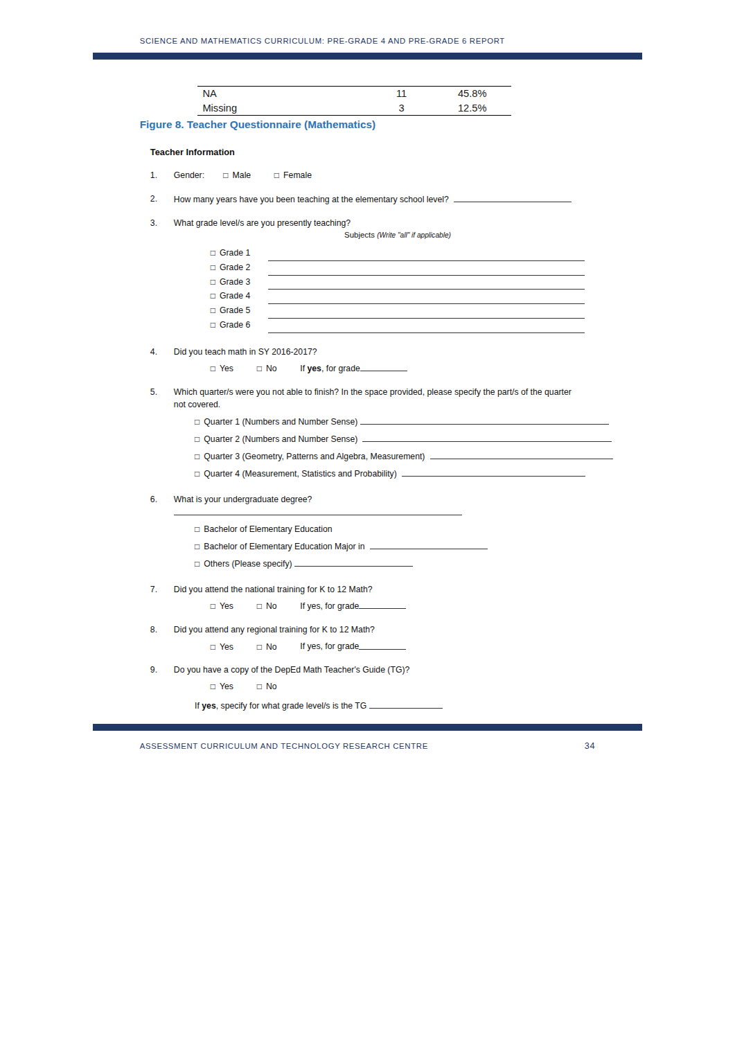Science and Mathematics Curriculum: Pre-Grade 4 and Pre-Grade 6 Report
| NA | 11 | 45.8% |
| Missing | 3 | 12.5% |
Figure 8. Teacher Questionnaire (Mathematics)
Teacher Information
Gender: Male Female
How many years have you been teaching at the elementary school level?
What grade level/s are you presently teaching?
Subjects (Write "all" if applicable)
| Grade 1 | |
| Grade 2 | |
| Grade 3 | |
| Grade 4 | |
| Grade 5 | |
| Grade 6 | |
Did you teach math in SY 2016-2017?
Yes No If yes, for grade
Which quarter/s were you not able to finish? In the space provided, please specify the part/s of the quarter not covered.
Quarter 1 (Numbers and Number Sense)
Quarter 2 (Numbers and Number Sense)
Quarter 3 (Geometry, Patterns and Algebra, Measurement)
Quarter 4 (Measurement, Statistics and Probability)
What is your undergraduate degree?
Bachelor of Elementary Education
Bachelor of Elementary Education Major in
Others (Please specify)
Did you attend the national training for K to 12 Math?
Yes No If yes, for grade
Did you attend any regional training for K to 12 Math?
Yes No If yes, for grade
Do you have a copy of the DepEd Math Teacher's Guide (TG)?
Yes No
If yes, specify for what grade level/s is the TG
Assessment Curriculum and Technology Research Centre 34